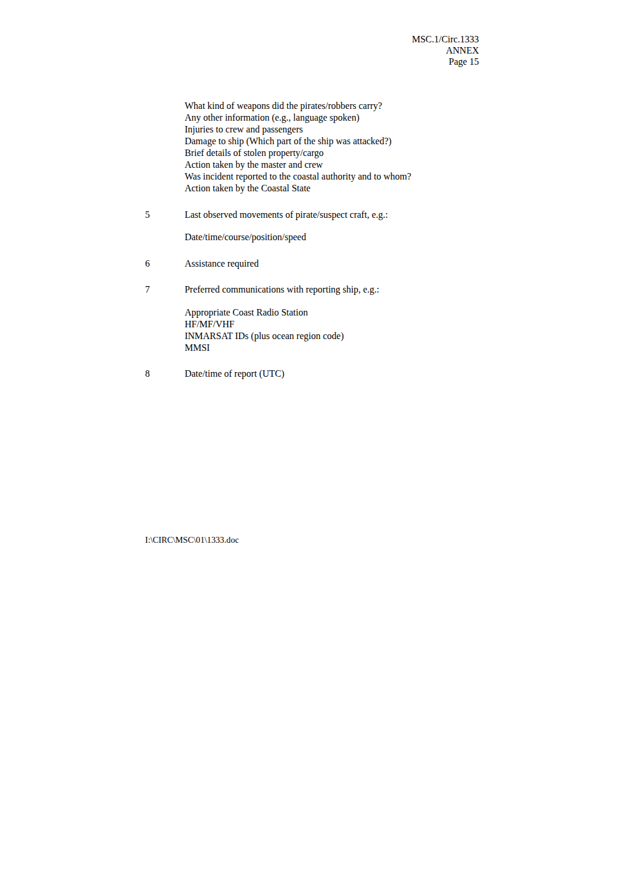MSC.1/Circ.1333
ANNEX
Page 15
What kind of weapons did the pirates/robbers carry?
Any other information (e.g., language spoken)
Injuries to crew and passengers
Damage to ship (Which part of the ship was attacked?)
Brief details of stolen property/cargo
Action taken by the master and crew
Was incident reported to the coastal authority and to whom?
Action taken by the Coastal State
5
Last observed movements of pirate/suspect craft, e.g.:
Date/time/course/position/speed
6
Assistance required
7
Preferred communications with reporting ship, e.g.:
Appropriate Coast Radio Station
HF/MF/VHF
INMARSAT IDs (plus ocean region code)
MMSI
8
Date/time of report (UTC)
I:\CIRC\MSC\01\1333.doc